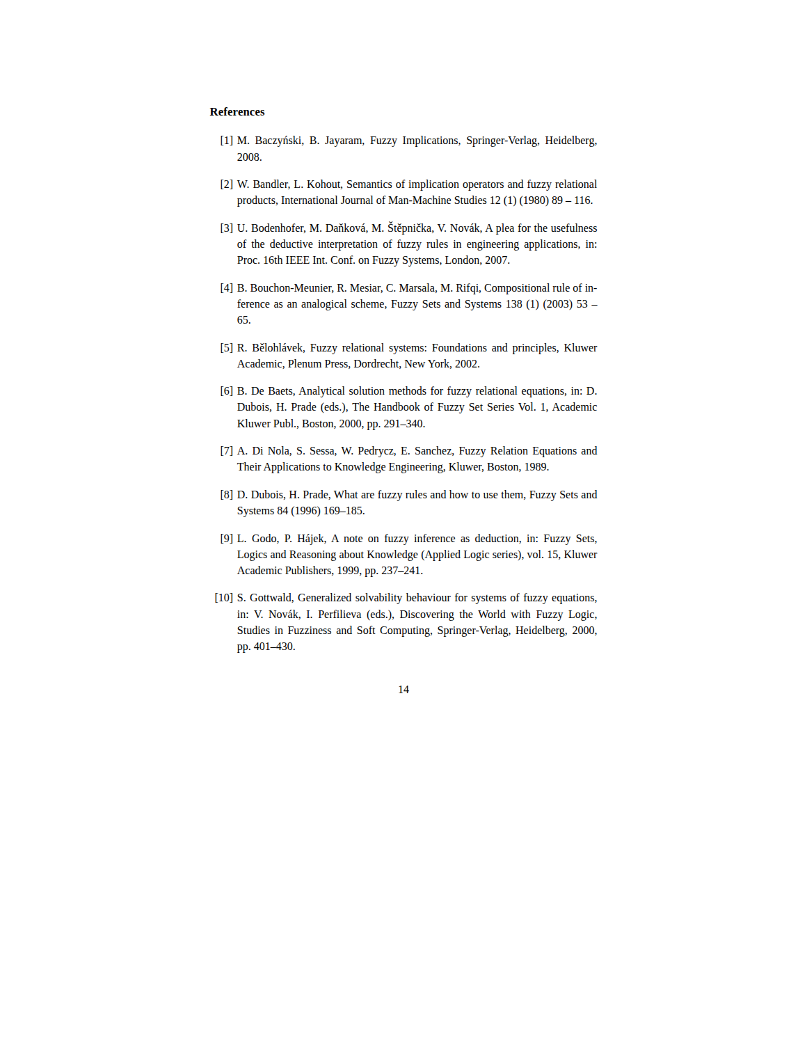References
[1] M. Baczyński, B. Jayaram, Fuzzy Implications, Springer-Verlag, Heidelberg, 2008.
[2] W. Bandler, L. Kohout, Semantics of implication operators and fuzzy relational products, International Journal of Man-Machine Studies 12 (1) (1980) 89 – 116.
[3] U. Bodenhofer, M. Daňková, M. Štěpnička, V. Novák, A plea for the usefulness of the deductive interpretation of fuzzy rules in engineering applications, in: Proc. 16th IEEE Int. Conf. on Fuzzy Systems, London, 2007.
[4] B. Bouchon-Meunier, R. Mesiar, C. Marsala, M. Rifqi, Compositional rule of inference as an analogical scheme, Fuzzy Sets and Systems 138 (1) (2003) 53 – 65.
[5] R. Bělohlávek, Fuzzy relational systems: Foundations and principles, Kluwer Academic, Plenum Press, Dordrecht, New York, 2002.
[6] B. De Baets, Analytical solution methods for fuzzy relational equations, in: D. Dubois, H. Prade (eds.), The Handbook of Fuzzy Set Series Vol. 1, Academic Kluwer Publ., Boston, 2000, pp. 291–340.
[7] A. Di Nola, S. Sessa, W. Pedrycz, E. Sanchez, Fuzzy Relation Equations and Their Applications to Knowledge Engineering, Kluwer, Boston, 1989.
[8] D. Dubois, H. Prade, What are fuzzy rules and how to use them, Fuzzy Sets and Systems 84 (1996) 169–185.
[9] L. Godo, P. Hájek, A note on fuzzy inference as deduction, in: Fuzzy Sets, Logics and Reasoning about Knowledge (Applied Logic series), vol. 15, Kluwer Academic Publishers, 1999, pp. 237–241.
[10] S. Gottwald, Generalized solvability behaviour for systems of fuzzy equations, in: V. Novák, I. Perfilieva (eds.), Discovering the World with Fuzzy Logic, Studies in Fuzziness and Soft Computing, Springer-Verlag, Heidelberg, 2000, pp. 401–430.
14